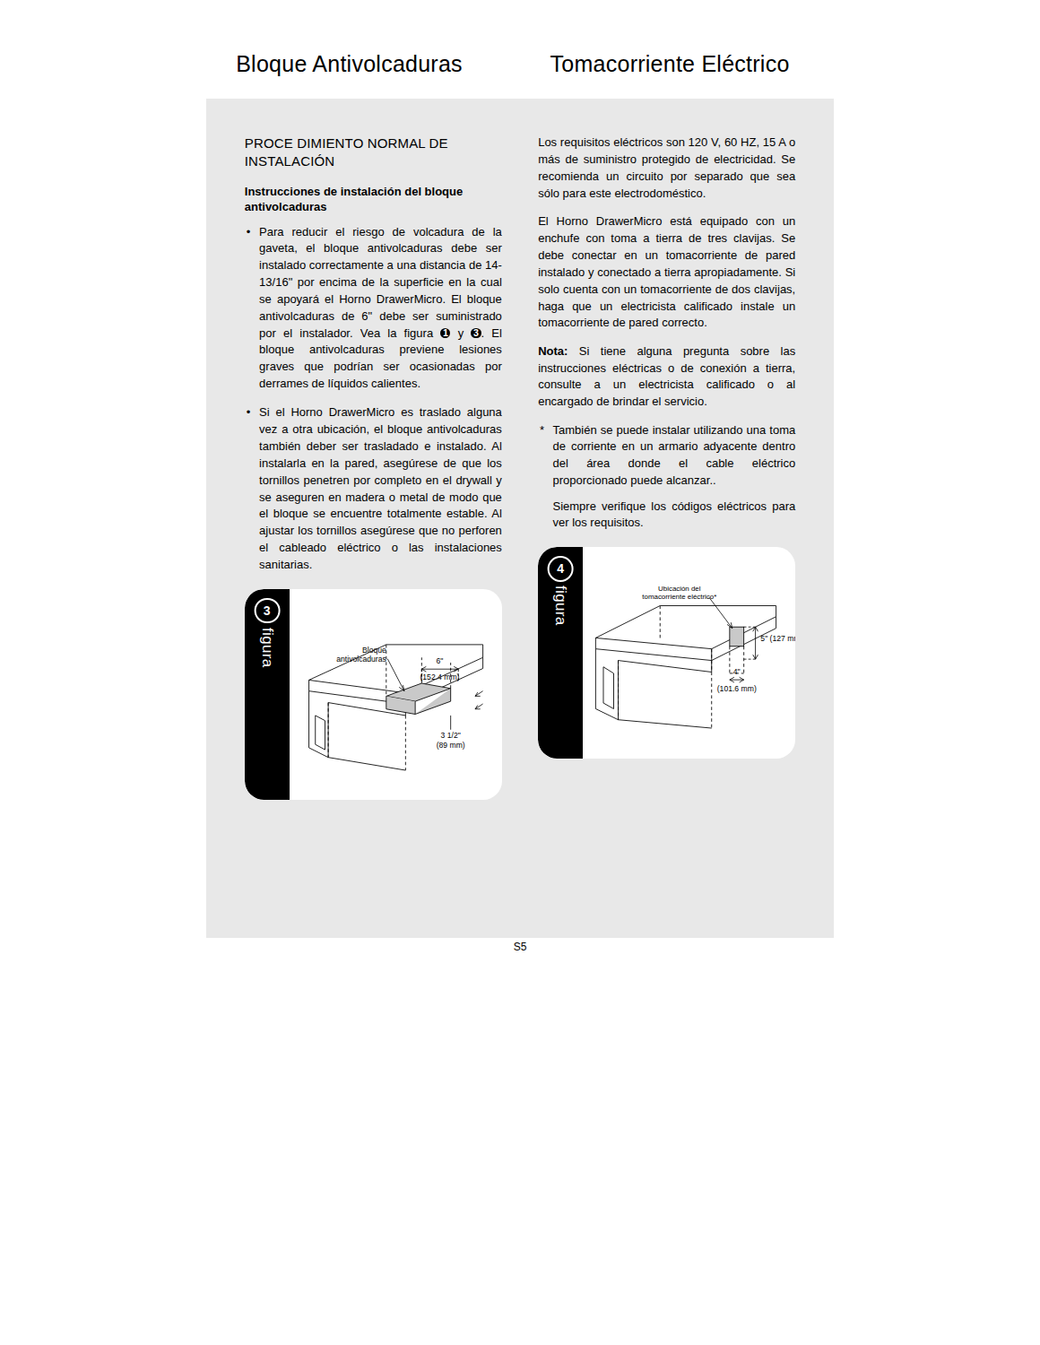Bloque Antivolcaduras
Tomacorriente Eléctrico
PROCE DIMIENTO NORMAL DE INSTALACIÓN
Instrucciones de instalación del bloque antivolcaduras
Para reducir el riesgo de volcadura de la gaveta, el bloque antivolcaduras debe ser instalado correctamente a una distancia de 14-13/16" por encima de la superficie en la cual se apoyará el Horno DrawerMicro. El bloque antivolcaduras de 6" debe ser suministrado por el instalador. Vea la figura 1 y 3. El bloque antivolcaduras previene lesiones graves que podrían ser ocasionadas por derrames de líquidos calientes.
Si el Horno DrawerMicro es traslado alguna vez a otra ubicación, el bloque antivolcaduras también deber ser trasladado e instalado. Al instalarla en la pared, asegúrese de que los tornillos penetren por completo en el drywall y se aseguren en madera o metal de modo que el bloque se encuentre totalmente estable. Al ajustar los tornillos asegúrese que no perforen el cableado eléctrico o las instalaciones sanitarias.
3
figura
6" (152.4 mm) Bloque antivolcaduras 3 1/2" (89 mm)
Los requisitos eléctricos son 120 V, 60 HZ, 15 A o más de suministro protegido de electricidad. Se recomienda un circuito por separado que sea sólo para este electrodoméstico.
El Horno DrawerMicro está equipado con un enchufe con toma a tierra de tres clavijas. Se debe conectar en un tomacorriente de pared instalado y conectado a tierra apropiadamente. Si solo cuenta con un tomacorriente de dos clavijas, haga que un electricista calificado instale un tomacorriente de pared correcto.
Nota: Si tiene alguna pregunta sobre las instrucciones eléctricas o de conexión a tierra, consulte a un electricista calificado o al encargado de brindar el servicio.
También se puede instalar utilizando una toma de corriente en un armario adyacente dentro del área donde el cable eléctrico proporcionado puede alcanzar..
Siempre verifique los códigos eléctricos para ver los requisitos.
4
figura
Ubicación del tomacorriente eléctrico* 5" (127 mm) 4" (101.6 mm)
S5